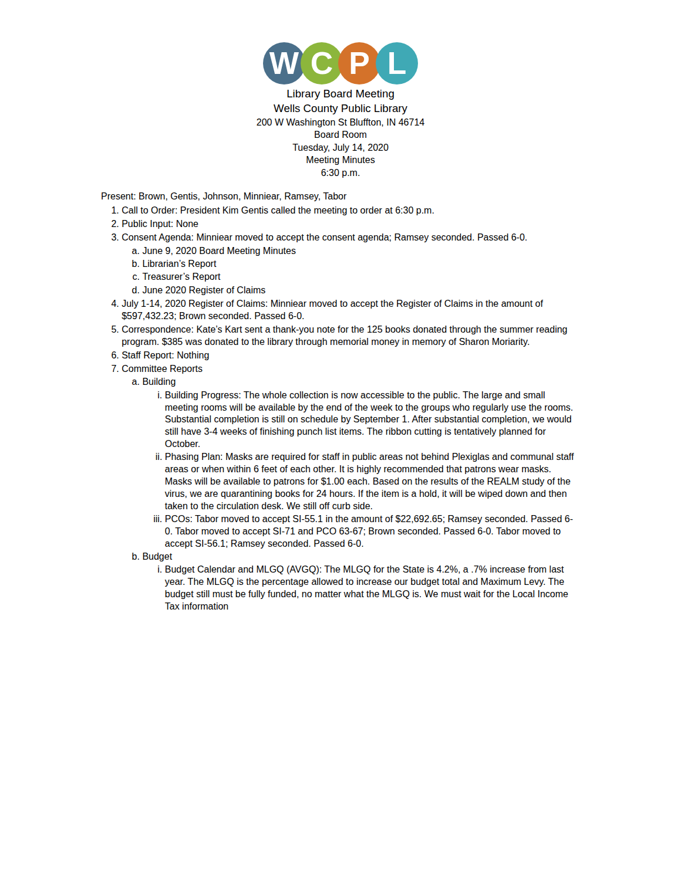WCPL
Library Board Meeting Wells County Public Library 200 W Washington St Bluffton, IN 46714 Board Room Tuesday, July 14, 2020 Meeting Minutes 6:30 p.m.
Present: Brown, Gentis, Johnson, Minniear, Ramsey, Tabor
Call to Order: President Kim Gentis called the meeting to order at 6:30 p.m.
Public Input: None
Consent Agenda: Minniear moved to accept the consent agenda; Ramsey seconded. Passed 6-0.
June 9, 2020 Board Meeting Minutes
Librarian’s Report
Treasurer’s Report
June 2020 Register of Claims
July 1-14, 2020 Register of Claims: Minniear moved to accept the Register of Claims in the amount of $597,432.23; Brown seconded. Passed 6-0.
Correspondence: Kate’s Kart sent a thank-you note for the 125 books donated through the summer reading program. $385 was donated to the library through memorial money in memory of Sharon Moriarity.
Staff Report: Nothing
Committee Reports
Building
Building Progress: The whole collection is now accessible to the public. The large and small meeting rooms will be available by the end of the week to the groups who regularly use the rooms. Substantial completion is still on schedule by September 1. After substantial completion, we would still have 3-4 weeks of finishing punch list items. The ribbon cutting is tentatively planned for October.
Phasing Plan: Masks are required for staff in public areas not behind Plexiglas and communal staff areas or when within 6 feet of each other. It is highly recommended that patrons wear masks. Masks will be available to patrons for $1.00 each. Based on the results of the REALM study of the virus, we are quarantining books for 24 hours. If the item is a hold, it will be wiped down and then taken to the circulation desk. We still off curb side.
PCOs: Tabor moved to accept SI-55.1 in the amount of $22,692.65; Ramsey seconded. Passed 6-0. Tabor moved to accept SI-71 and PCO 63-67; Brown seconded. Passed 6-0. Tabor moved to accept SI-56.1; Ramsey seconded. Passed 6-0.
Budget
Budget Calendar and MLGQ (AVGQ): The MLGQ for the State is 4.2%, a .7% increase from last year. The MLGQ is the percentage allowed to increase our budget total and Maximum Levy. The budget still must be fully funded, no matter what the MLGQ is. We must wait for the Local Income Tax information